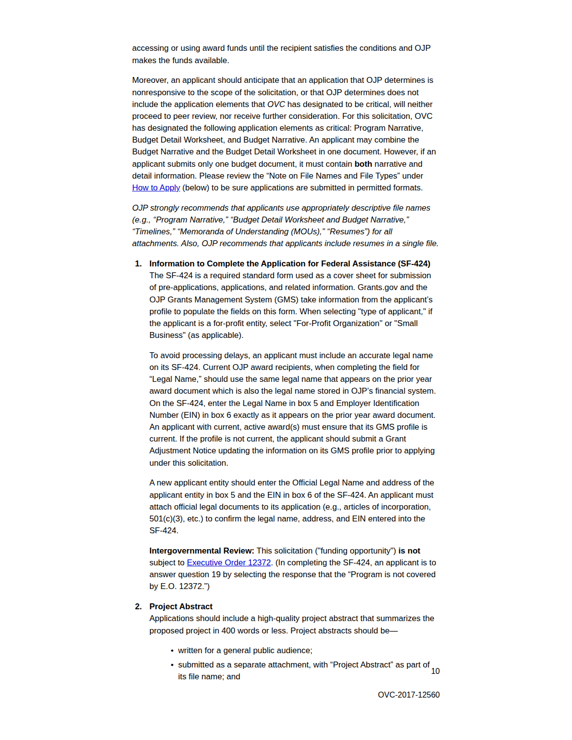accessing or using award funds until the recipient satisfies the conditions and OJP makes the funds available.
Moreover, an applicant should anticipate that an application that OJP determines is nonresponsive to the scope of the solicitation, or that OJP determines does not include the application elements that OVC has designated to be critical, will neither proceed to peer review, nor receive further consideration. For this solicitation, OVC has designated the following application elements as critical: Program Narrative, Budget Detail Worksheet, and Budget Narrative. An applicant may combine the Budget Narrative and the Budget Detail Worksheet in one document. However, if an applicant submits only one budget document, it must contain both narrative and detail information. Please review the “Note on File Names and File Types” under How to Apply (below) to be sure applications are submitted in permitted formats.
OJP strongly recommends that applicants use appropriately descriptive file names (e.g., “Program Narrative,” “Budget Detail Worksheet and Budget Narrative,” “Timelines,” “Memoranda of Understanding (MOUs),” “Resumes”) for all attachments. Also, OJP recommends that applicants include resumes in a single file.
Information to Complete the Application for Federal Assistance (SF-424)
The SF-424 is a required standard form used as a cover sheet for submission of pre-applications, applications, and related information. Grants.gov and the OJP Grants Management System (GMS) take information from the applicant’s profile to populate the fields on this form. When selecting "type of applicant," if the applicant is a for-profit entity, select "For-Profit Organization" or "Small Business" (as applicable).
To avoid processing delays, an applicant must include an accurate legal name on its SF-424. Current OJP award recipients, when completing the field for “Legal Name,” should use the same legal name that appears on the prior year award document which is also the legal name stored in OJP’s financial system. On the SF-424, enter the Legal Name in box 5 and Employer Identification Number (EIN) in box 6 exactly as it appears on the prior year award document. An applicant with current, active award(s) must ensure that its GMS profile is current. If the profile is not current, the applicant should submit a Grant Adjustment Notice updating the information on its GMS profile prior to applying under this solicitation.
A new applicant entity should enter the Official Legal Name and address of the applicant entity in box 5 and the EIN in box 6 of the SF-424. An applicant must attach official legal documents to its application (e.g., articles of incorporation, 501(c)(3), etc.) to confirm the legal name, address, and EIN entered into the SF-424.
Intergovernmental Review: This solicitation ("funding opportunity") is not subject to Executive Order 12372. (In completing the SF-424, an applicant is to answer question 19 by selecting the response that the “Program is not covered by E.O. 12372.”)
Project Abstract
Applications should include a high-quality project abstract that summarizes the proposed project in 400 words or less. Project abstracts should be—
written for a general public audience;
submitted as a separate attachment, with “Project Abstract” as part of its file name; and
10
OVC-2017-12560